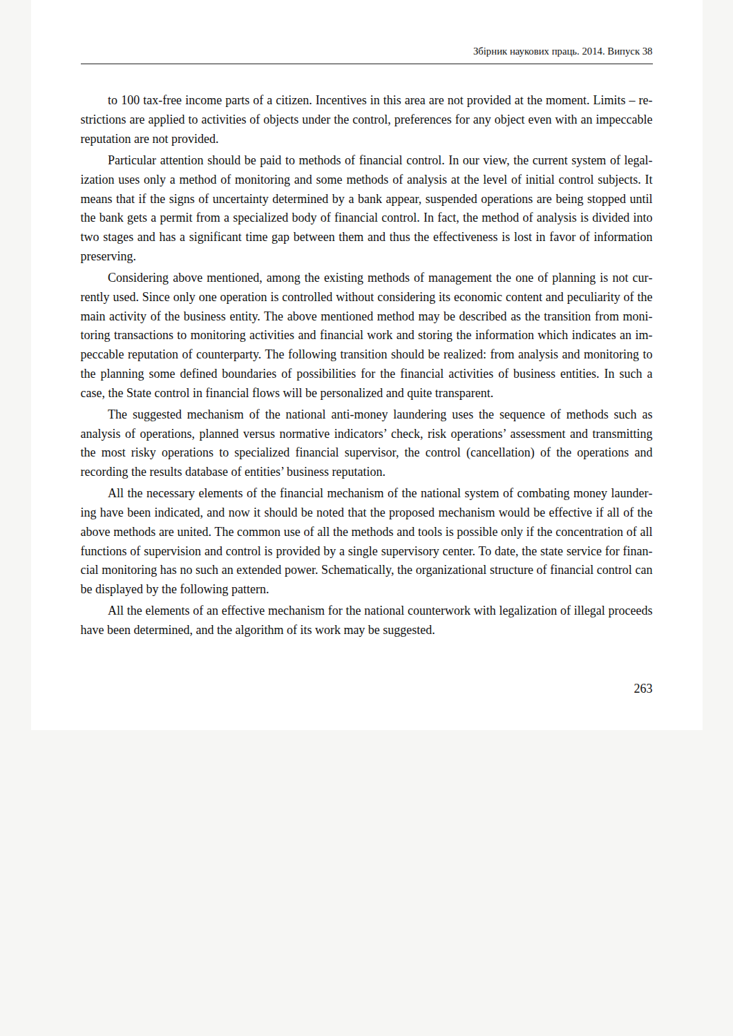Збірник наукових праць. 2014. Випуск 38
to 100 tax-free income parts of a citizen. Incentives in this area are not provided at the moment. Limits – restrictions are applied to activities of objects under the control, preferences for any object even with an impeccable reputation are not provided.
Particular attention should be paid to methods of financial control. In our view, the current system of legalization uses only a method of monitoring and some methods of analysis at the level of initial control subjects. It means that if the signs of uncertainty determined by a bank appear, suspended operations are being stopped until the bank gets a permit from a specialized body of financial control. In fact, the method of analysis is divided into two stages and has a significant time gap between them and thus the effectiveness is lost in favor of information preserving.
Considering above mentioned, among the existing methods of management the one of planning is not currently used. Since only one operation is controlled without considering its economic content and peculiarity of the main activity of the business entity. The above mentioned method may be described as the transition from monitoring transactions to monitoring activities and financial work and storing the information which indicates an impeccable reputation of counterparty. The following transition should be realized: from analysis and monitoring to the planning some defined boundaries of possibilities for the financial activities of business entities. In such a case, the State control in financial flows will be personalized and quite transparent.
The suggested mechanism of the national anti-money laundering uses the sequence of methods such as analysis of operations, planned versus normative indicators’ check, risk operations’ assessment and transmitting the most risky operations to specialized financial supervisor, the control (cancellation) of the operations and recording the results database of entities’ business reputation.
All the necessary elements of the financial mechanism of the national system of combating money laundering have been indicated, and now it should be noted that the proposed mechanism would be effective if all of the above methods are united. The common use of all the methods and tools is possible only if the concentration of all functions of supervision and control is provided by a single supervisory center. To date, the state service for financial monitoring has no such an extended power. Schematically, the organizational structure of financial control can be displayed by the following pattern.
All the elements of an effective mechanism for the national counterwork with legalization of illegal proceeds have been determined, and the algorithm of its work may be suggested.
263